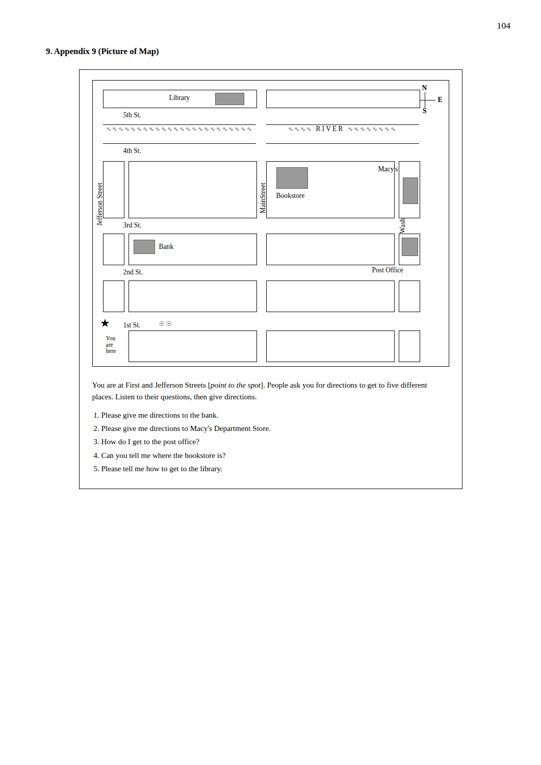104
9. Appendix 9 (Picture of Map)
N S W E
Library
5th St.
∿∿∿∿∿∿∿∿∿∿∿∿∿∿∿∿∿∿∿∿∿∿∿∿
∿∿∿∿ RIVER ∿∿∿∿∿∿∿∿
4th St. Jefferson Street MainStreet Washington Street
Bookstore
Macy's
3rd St.
Bank
Post Office 2nd St.
★ 1st St. ☉ ☉ You
are
here 👤👤👤
You are at First and Jefferson Streets [point to the spot]. People ask you for directions to get to five different places. Listen to their questions, then give directions.
Please give me directions to the bank.
Please give me directions to Macy's Department Store.
How do I get to the post office?
Can you tell me where the bookstore is?
Please tell me how to get to the library.